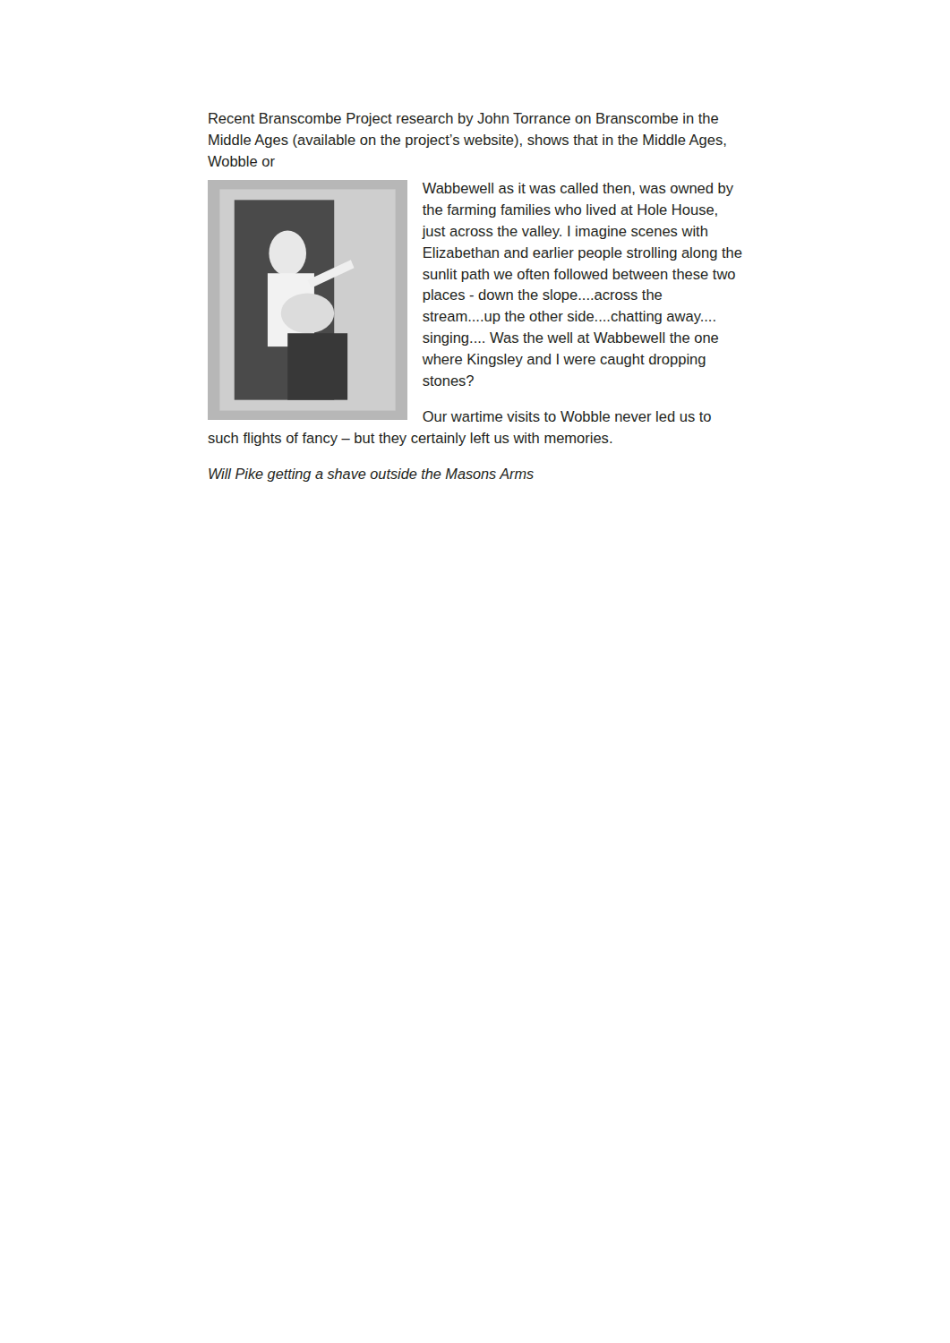Recent Branscombe Project research by John Torrance on Branscombe in the Middle Ages (available on the project’s website), shows that in the Middle Ages, Wobble or
Wabbewell as it was called then, was owned by the farming families who lived at Hole House, just across the valley. I imagine scenes with Elizabethan and earlier people strolling along the sunlit path we often followed between these two places - down the slope....across the stream....up the other side....chatting away.... singing.... Was the well at Wabbewell the one where Kingsley and I were caught dropping stones?
Our wartime visits to Wobble never led us to such flights of fancy – but they certainly left us with memories.
Will Pike getting a shave outside the Masons Arms